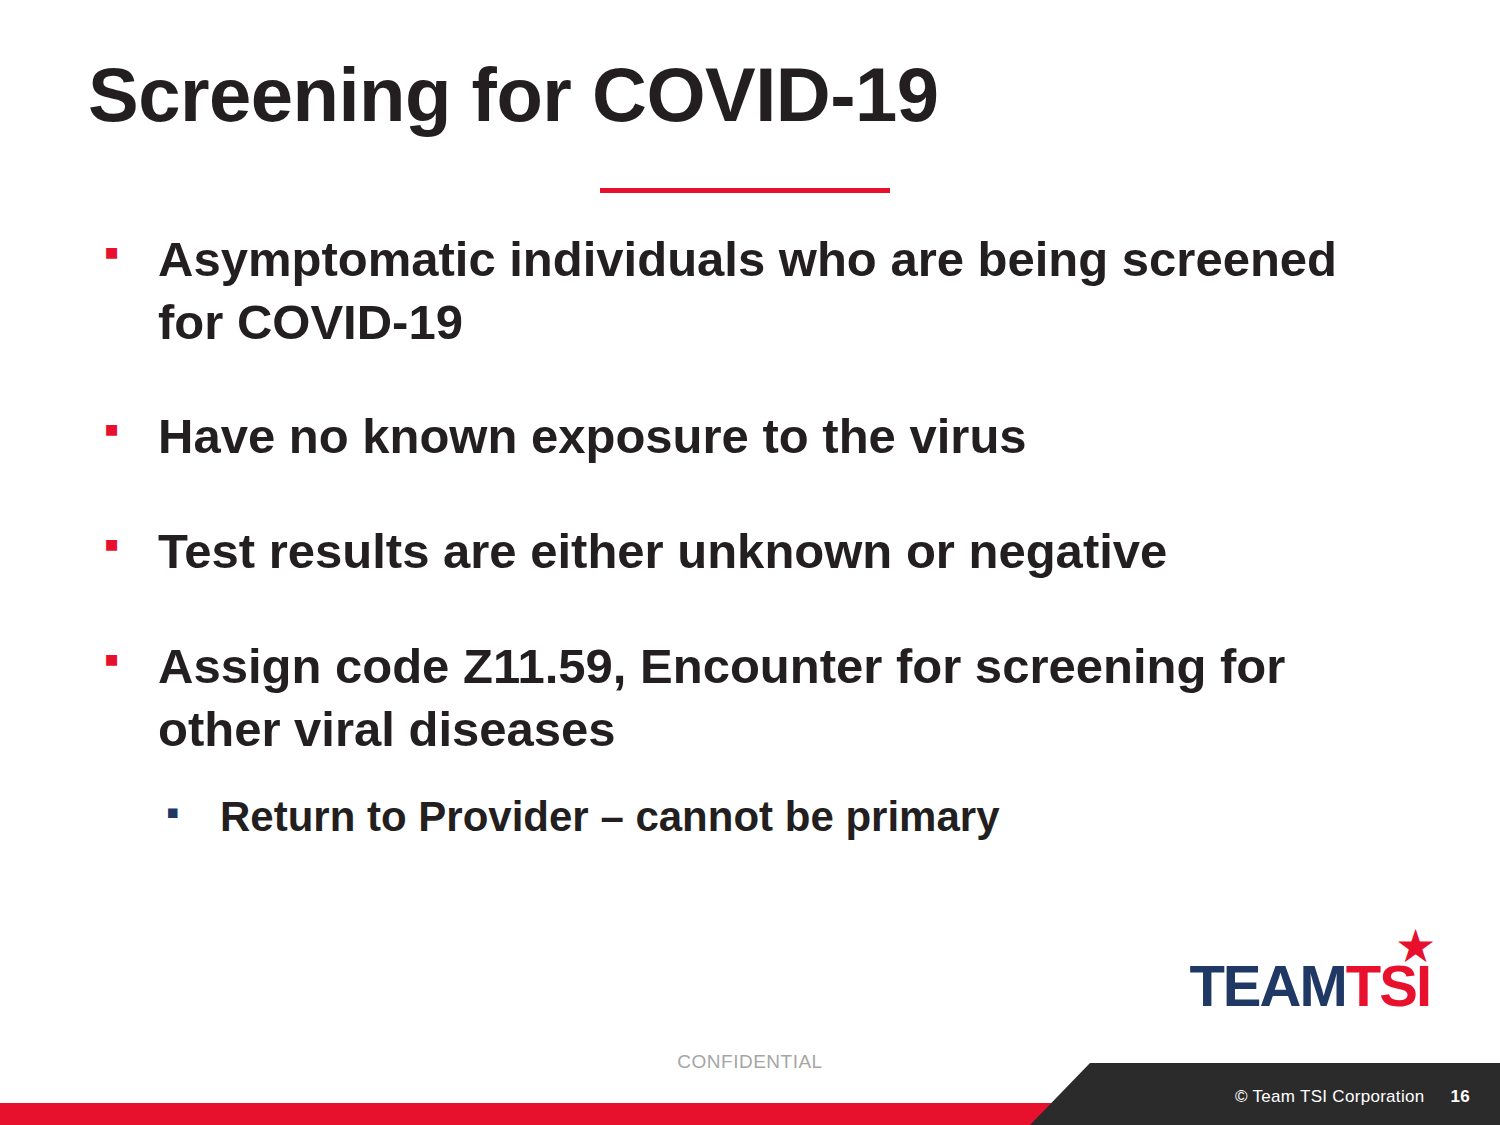Screening for COVID-19
Asymptomatic individuals who are being screened for COVID-19
Have no known exposure to the virus
Test results are either unknown or negative
Assign code Z11.59, Encounter for screening for other viral diseases
Return to Provider – cannot be primary
TEAM TSI★
CONFIDENTIAL
© Team TSI Corporation16